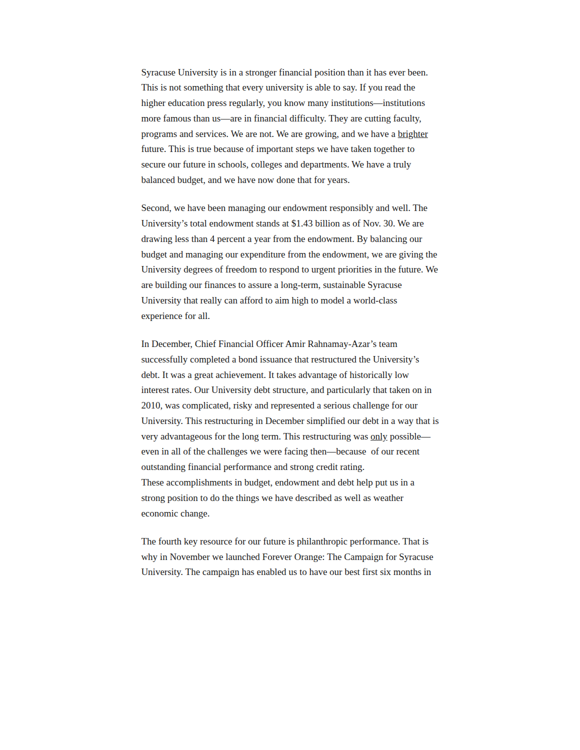Syracuse University is in a stronger financial position than it has ever been. This is not something that every university is able to say. If you read the higher education press regularly, you know many institutions—institutions more famous than us—are in financial difficulty. They are cutting faculty, programs and services. We are not. We are growing, and we have a brighter future. This is true because of important steps we have taken together to secure our future in schools, colleges and departments. We have a truly balanced budget, and we have now done that for years.
Second, we have been managing our endowment responsibly and well. The University’s total endowment stands at $1.43 billion as of Nov. 30. We are drawing less than 4 percent a year from the endowment. By balancing our budget and managing our expenditure from the endowment, we are giving the University degrees of freedom to respond to urgent priorities in the future. We are building our finances to assure a long-term, sustainable Syracuse University that really can afford to aim high to model a world-class experience for all.
In December, Chief Financial Officer Amir Rahnamay-Azar’s team successfully completed a bond issuance that restructured the University’s debt. It was a great achievement. It takes advantage of historically low interest rates. Our University debt structure, and particularly that taken on in 2010, was complicated, risky and represented a serious challenge for our University. This restructuring in December simplified our debt in a way that is very advantageous for the long term. This restructuring was only possible—even in all of the challenges we were facing then—because of our recent outstanding financial performance and strong credit rating.
These accomplishments in budget, endowment and debt help put us in a strong position to do the things we have described as well as weather economic change.
The fourth key resource for our future is philanthropic performance. That is why in November we launched Forever Orange: The Campaign for Syracuse University. The campaign has enabled us to have our best first six months in